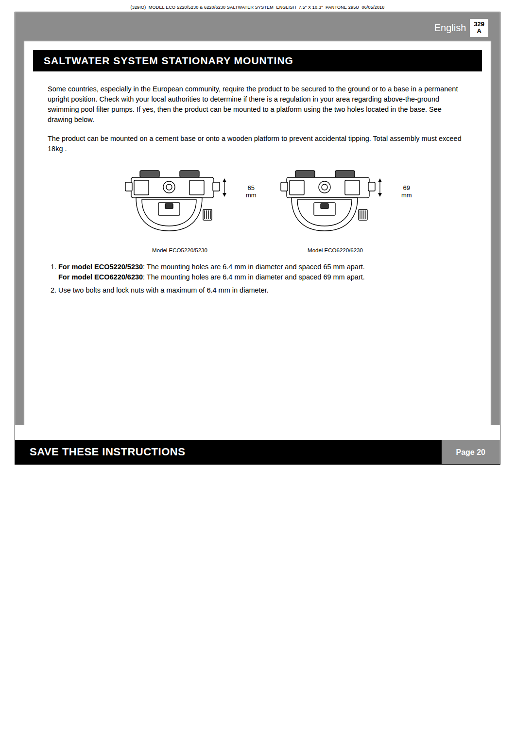(329IO) MODEL ECO 5220/5230 & 6220/6230 SALTWATER SYSTEM ENGLISH 7.5" X 10.3" PANTONE 295U 06/05/2018
English 329
A
SALTWATER SYSTEM STATIONARY MOUNTING
Some countries, especially in the European community, require the product to be secured to the ground or to a base in a permanent upright position. Check with your local authorities to determine if there is a regulation in your area regarding above-the-ground swimming pool filter pumps. If yes, then the product can be mounted to a platform using the two holes located in the base. See drawing below.
The product can be mounted on a cement base or onto a wooden platform to prevent accidental tipping. Total assembly must exceed 18kg .
65 mm
Model ECO5220/5230
69 mm
Model ECO6220/6230
For model ECO5220/5230: The mounting holes are 6.4 mm in diameter and spaced 65 mm apart.
For model ECO6220/6230: The mounting holes are 6.4 mm in diameter and spaced 69 mm apart.
Use two bolts and lock nuts with a maximum of 6.4 mm in diameter.
SAVE THESE INSTRUCTIONS
Page 20